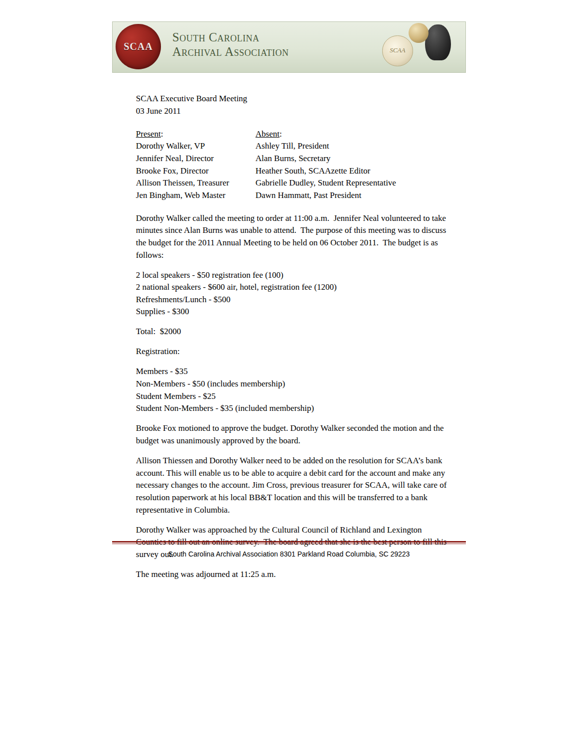SCAA
South Carolina Archival Association
SCAA
SCAA Executive Board Meeting
03 June 2011
| Present : | Absent : |
| Dorothy Walker, VP | Ashley Till, President |
| Jennifer Neal, Director | Alan Burns, Secretary |
| Brooke Fox, Director | Heather South, SCAAzette Editor |
| Allison Theissen, Treasurer | Gabrielle Dudley, Student Representative |
| Jen Bingham, Web Master | Dawn Hammatt, Past President |
Dorothy Walker called the meeting to order at 11:00 a.m. Jennifer Neal volunteered to take minutes since Alan Burns was unable to attend. The purpose of this meeting was to discuss the budget for the 2011 Annual Meeting to be held on 06 October 2011. The budget is as follows:
2 local speakers - $50 registration fee (100)
2 national speakers - $600 air, hotel, registration fee (1200)
Refreshments/Lunch - $500
Supplies - $300
Total: $2000
Registration:
Members - $35
Non-Members - $50 (includes membership)
Student Members - $25
Student Non-Members - $35 (included membership)
Brooke Fox motioned to approve the budget. Dorothy Walker seconded the motion and the budget was unanimously approved by the board.
Allison Thiessen and Dorothy Walker need to be added on the resolution for SCAA’s bank account. This will enable us to be able to acquire a debit card for the account and make any necessary changes to the account. Jim Cross, previous treasurer for SCAA, will take care of resolution paperwork at his local BB&T location and this will be transferred to a bank representative in Columbia.
Dorothy Walker was approached by the Cultural Council of Richland and Lexington Counties to fill out an online survey. The board agreed that she is the best person to fill this survey out.
The meeting was adjourned at 11:25 a.m.
South Carolina Archival Association 8301 Parkland Road Columbia, SC 29223